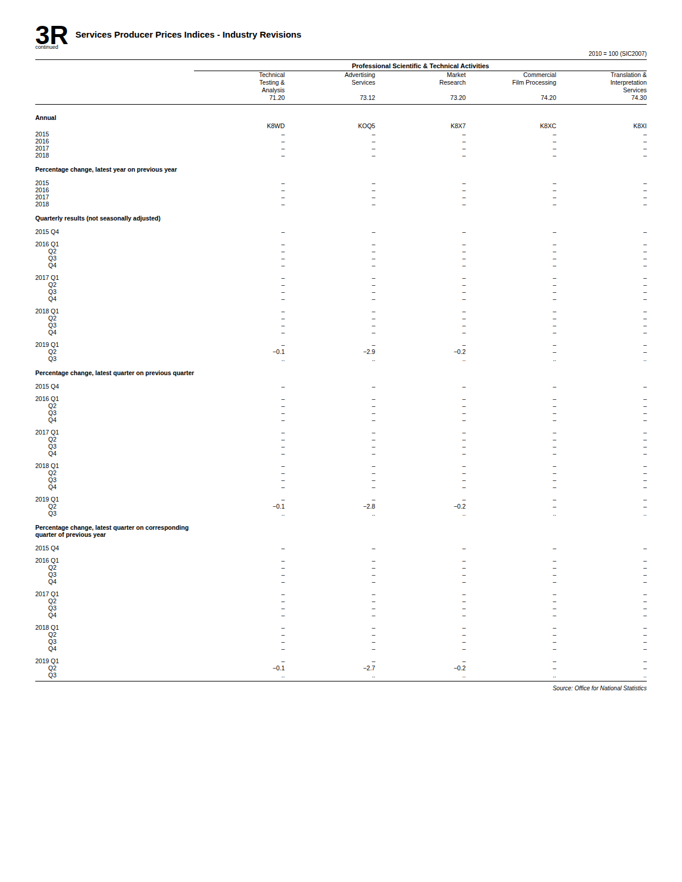3Rcontinued
Services Producer Prices Indices - Industry Revisions
2010 = 100 (SIC2007)
| | Professional Scientific & Technical Activities |
| | Technical Testing & Analysis 71.20 | Advertising Services 73.12 | Market Research 73.20 | Commercial Film Processing 74.20 | Translation & Interpretation Services 74.30 |
| Annual | | | | | |
| | K8WD | KOQ5 | K8X7 | K8XC | K8XI |
| 2015 | – | – | – | – | – |
| 2016 | – | – | – | – | – |
| 2017 | – | – | – | – | – |
| 2018 | – | – | – | – | – |
| Percentage change, latest year on previous year | | | | | |
| 2015 | – | – | – | – | – |
| 2016 | – | – | – | – | – |
| 2017 | – | – | – | – | – |
| 2018 | – | – | – | – | – |
| Quarterly results (not seasonally adjusted) | | | | | |
| 2015 Q4 | – | – | – | – | – |
| 2016 Q1 | – | – | – | – | – |
| Q2 | – | – | – | – | – |
| Q3 | – | – | – | – | – |
| Q4 | – | – | – | – | – |
| 2017 Q1 | – | – | – | – | – |
| Q2 | – | – | – | – | – |
| Q3 | – | – | – | – | – |
| Q4 | – | – | – | – | – |
| 2018 Q1 | – | – | – | – | – |
| Q2 | – | – | – | – | – |
| Q3 | – | – | – | – | – |
| Q4 | – | – | – | – | – |
| 2019 Q1 | – | – | – | – | – |
| Q2 | −0.1 | −2.9 | −0.2 | – | – |
| Q3 | .. | .. | .. | .. | .. |
| Percentage change, latest quarter on previous quarter | | | | | |
| 2015 Q4 | – | – | – | – | – |
| 2016 Q1 | – | – | – | – | – |
| Q2 | – | – | – | – | – |
| Q3 | – | – | – | – | – |
| Q4 | – | – | – | – | – |
| 2017 Q1 | – | – | – | – | – |
| Q2 | – | – | – | – | – |
| Q3 | – | – | – | – | – |
| Q4 | – | – | – | – | – |
| 2018 Q1 | – | – | – | – | – |
| Q2 | – | – | – | – | – |
| Q3 | – | – | – | – | – |
| Q4 | – | – | – | – | – |
| 2019 Q1 | – | – | – | – | – |
| Q2 | −0.1 | −2.8 | −0.2 | – | – |
| Q3 | .. | .. | .. | .. | .. |
| Percentage change, latest quarter on corresponding quarter of previous year | | | | | |
| 2015 Q4 | – | – | – | – | – |
| 2016 Q1 | – | – | – | – | – |
| Q2 | – | – | – | – | – |
| Q3 | – | – | – | – | – |
| Q4 | – | – | – | – | – |
| 2017 Q1 | – | – | – | – | – |
| Q2 | – | – | – | – | – |
| Q3 | – | – | – | – | – |
| Q4 | – | – | – | – | – |
| 2018 Q1 | – | – | – | – | – |
| Q2 | – | – | – | – | – |
| Q3 | – | – | – | – | – |
| Q4 | – | – | – | – | – |
| 2019 Q1 | – | – | – | – | – |
| Q2 | −0.1 | −2.7 | −0.2 | – | – |
| Q3 | .. | .. | .. | .. | .. |
Source: Office for National Statistics